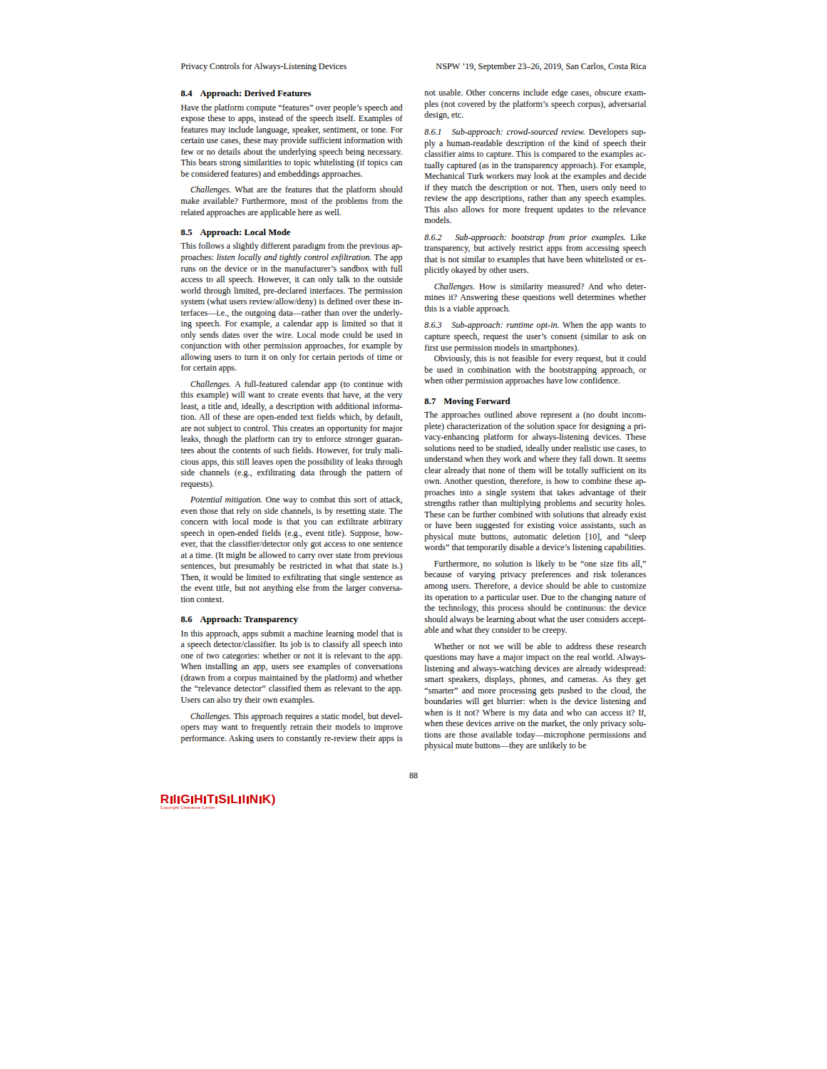Privacy Controls for Always-Listening Devices
NSPW ’19, September 23–26, 2019, San Carlos, Costa Rica
8.4 Approach: Derived Features
Have the platform compute “features” over people’s speech and expose these to apps, instead of the speech itself. Examples of features may include language, speaker, sentiment, or tone. For certain use cases, these may provide sufficient information with few or no details about the underlying speech being necessary. This bears strong similarities to topic whitelisting (if topics can be considered features) and embeddings approaches.
Challenges. What are the features that the platform should make available? Furthermore, most of the problems from the related approaches are applicable here as well.
8.5 Approach: Local Mode
This follows a slightly different paradigm from the previous approaches: listen locally and tightly control exfiltration. The app runs on the device or in the manufacturer’s sandbox with full access to all speech. However, it can only talk to the outside world through limited, pre-declared interfaces. The permission system (what users review/allow/deny) is defined over these interfaces—i.e., the outgoing data—rather than over the underlying speech. For example, a calendar app is limited so that it only sends dates over the wire. Local mode could be used in conjunction with other permission approaches, for example by allowing users to turn it on only for certain periods of time or for certain apps.
Challenges. A full-featured calendar app (to continue with this example) will want to create events that have, at the very least, a title and, ideally, a description with additional information. All of these are open-ended text fields which, by default, are not subject to control. This creates an opportunity for major leaks, though the platform can try to enforce stronger guarantees about the contents of such fields. However, for truly malicious apps, this still leaves open the possibility of leaks through side channels (e.g., exfiltrating data through the pattern of requests).
Potential mitigation. One way to combat this sort of attack, even those that rely on side channels, is by resetting state. The concern with local mode is that you can exfiltrate arbitrary speech in open-ended fields (e.g., event title). Suppose, however, that the classifier/detector only got access to one sentence at a time. (It might be allowed to carry over state from previous sentences, but presumably be restricted in what that state is.) Then, it would be limited to exfiltrating that single sentence as the event title, but not anything else from the larger conversation context.
8.6 Approach: Transparency
In this approach, apps submit a machine learning model that is a speech detector/classifier. Its job is to classify all speech into one of two categories: whether or not it is relevant to the app. When installing an app, users see examples of conversations (drawn from a corpus maintained by the platform) and whether the “relevance detector” classified them as relevant to the app. Users can also try their own examples.
Challenges. This approach requires a static model, but developers may want to frequently retrain their models to improve performance. Asking users to constantly re-review their apps is not usable. Other concerns include edge cases, obscure examples (not covered by the platform’s speech corpus), adversarial design, etc.
8.6.1 Sub-approach: crowd-sourced review. Developers supply a human-readable description of the kind of speech their classifier aims to capture. This is compared to the examples actually captured (as in the transparency approach). For example, Mechanical Turk workers may look at the examples and decide if they match the description or not. Then, users only need to review the app descriptions, rather than any speech examples. This also allows for more frequent updates to the relevance models.
8.6.2 Sub-approach: bootstrap from prior examples. Like transparency, but actively restrict apps from accessing speech that is not similar to examples that have been whitelisted or explicitly okayed by other users.
Challenges. How is similarity measured? And who determines it? Answering these questions well determines whether this is a viable approach.
8.6.3 Sub-approach: runtime opt-in. When the app wants to capture speech, request the user’s consent (similar to ask on first use permission models in smartphones).
Obviously, this is not feasible for every request, but it could be used in combination with the bootstrapping approach, or when other permission approaches have low confidence.
8.7 Moving Forward
The approaches outlined above represent a (no doubt incomplete) characterization of the solution space for designing a privacy-enhancing platform for always-listening devices. These solutions need to be studied, ideally under realistic use cases, to understand when they work and where they fall down. It seems clear already that none of them will be totally sufficient on its own. Another question, therefore, is how to combine these approaches into a single system that takes advantage of their strengths rather than multiplying problems and security holes. These can be further combined with solutions that already exist or have been suggested for existing voice assistants, such as physical mute buttons, automatic deletion [10], and “sleep words” that temporarily disable a device’s listening capabilities.
Furthermore, no solution is likely to be “one size fits all,” because of varying privacy preferences and risk tolerances among users. Therefore, a device should be able to customize its operation to a particular user. Due to the changing nature of the technology, this process should be continuous: the device should always be learning about what the user considers acceptable and what they consider to be creepy.
Whether or not we will be able to address these research questions may have a major impact on the real world. Always-listening and always-watching devices are already widespread: smart speakers, displays, phones, and cameras. As they get “smarter” and more processing gets pushed to the cloud, the boundaries will get blurrier: when is the device listening and when is it not? Where is my data and who can access it? If, when these devices arrive on the market, the only privacy solutions are those available today—microphone permissions and physical mute buttons—they are unlikely to be
88
R I G H T S L I N K) Copyright Clearance Center